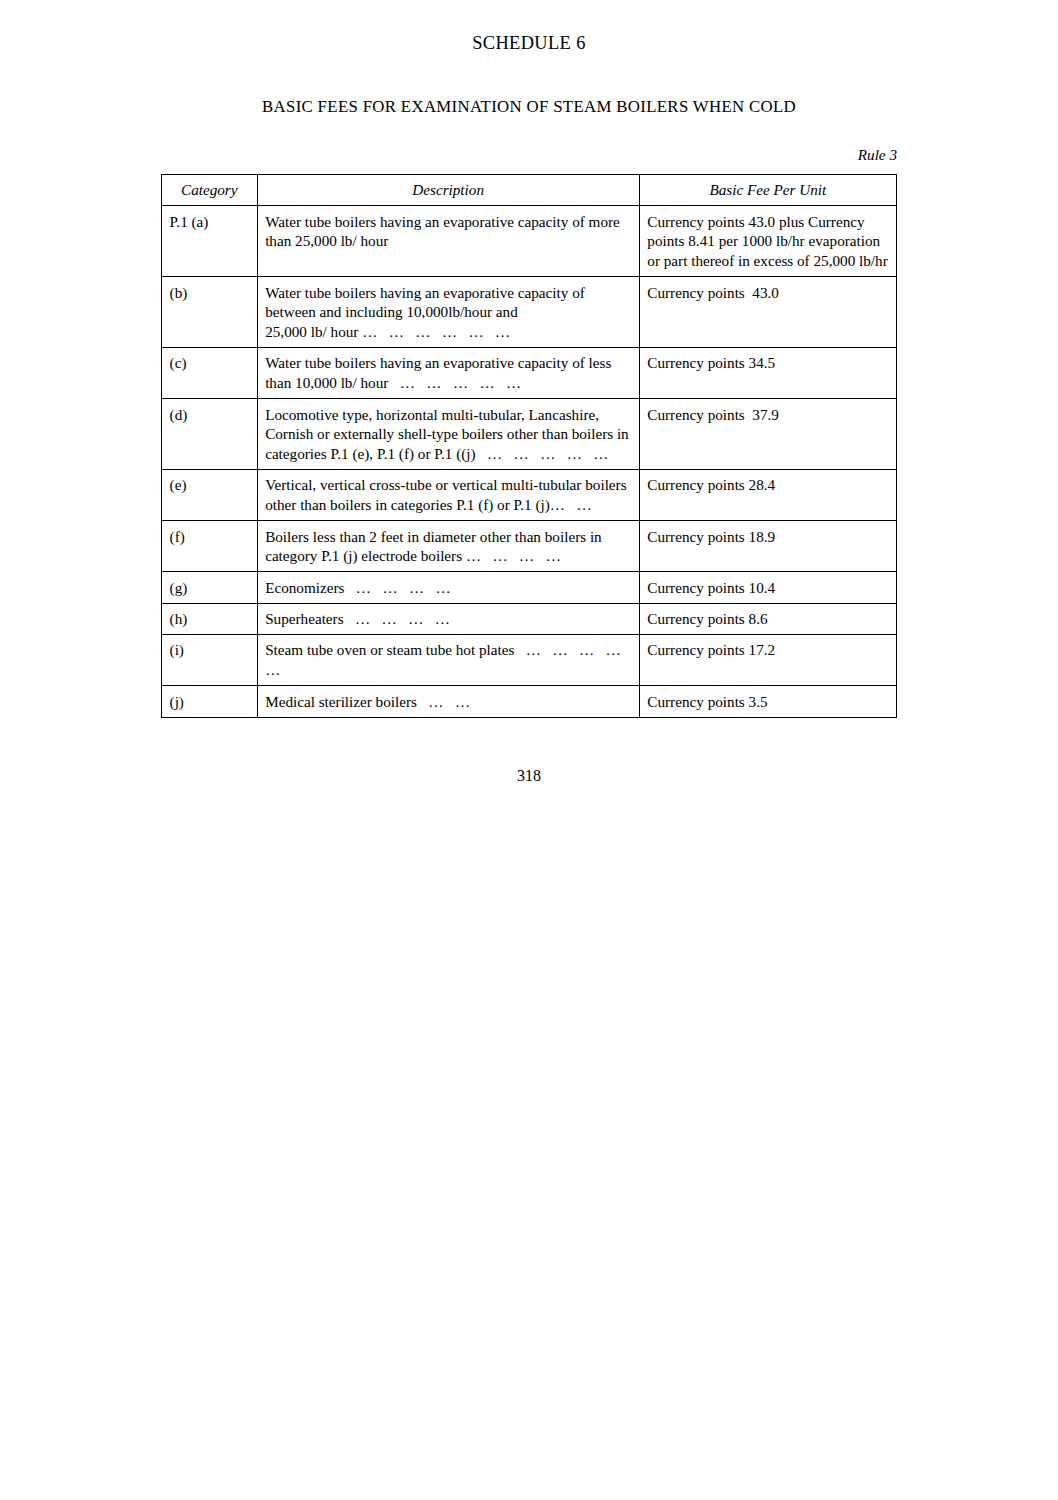SCHEDULE 6
BASIC FEES FOR EXAMINATION OF STEAM BOILERS WHEN COLD
Rule 3
| Category | Description | Basic Fee Per Unit |
| --- | --- | --- |
| P.1 (a) | Water tube boilers having an evaporative capacity of more than 25,000 lb/ hour | Currency points 43.0 plus Currency points 8.41 per 1000 lb/hr evaporation or part thereof in excess of 25,000 lb/hr |
| (b) | Water tube boilers having an evaporative capacity of between and including 10,000lb/hour and 25,000 lb/ hour … … … … … … | Currency points 43.0 |
| (c) | Water tube boilers having an evaporative capacity of less than 10,000 lb/ hour … … … … … | Currency points 34.5 |
| (d) | Locomotive type, horizontal multi-tubular, Lancashire, Cornish or externally shell-type boilers other than boilers in categories P.1 (e), P.1 (f) or P.1 ((j) … … … … … | Currency points 37.9 |
| (e) | Vertical, vertical cross-tube or vertical multi-tubular boilers other than boilers in categories P.1 (f) or P.1 (j) … … | Currency points 28.4 |
| (f) | Boilers less than 2 feet in diameter other than boilers in category P.1 (j) electrode boilers … … … … | Currency points 18.9 |
| (g) | Economizers … … … … | Currency points 10.4 |
| (h) | Superheaters … … … … | Currency points 8.6 |
| (i) | Steam tube oven or steam tube hot plates … … … … … | Currency points 17.2 |
| (j) | Medical sterilizer boilers … … | Currency points 3.5 |
318